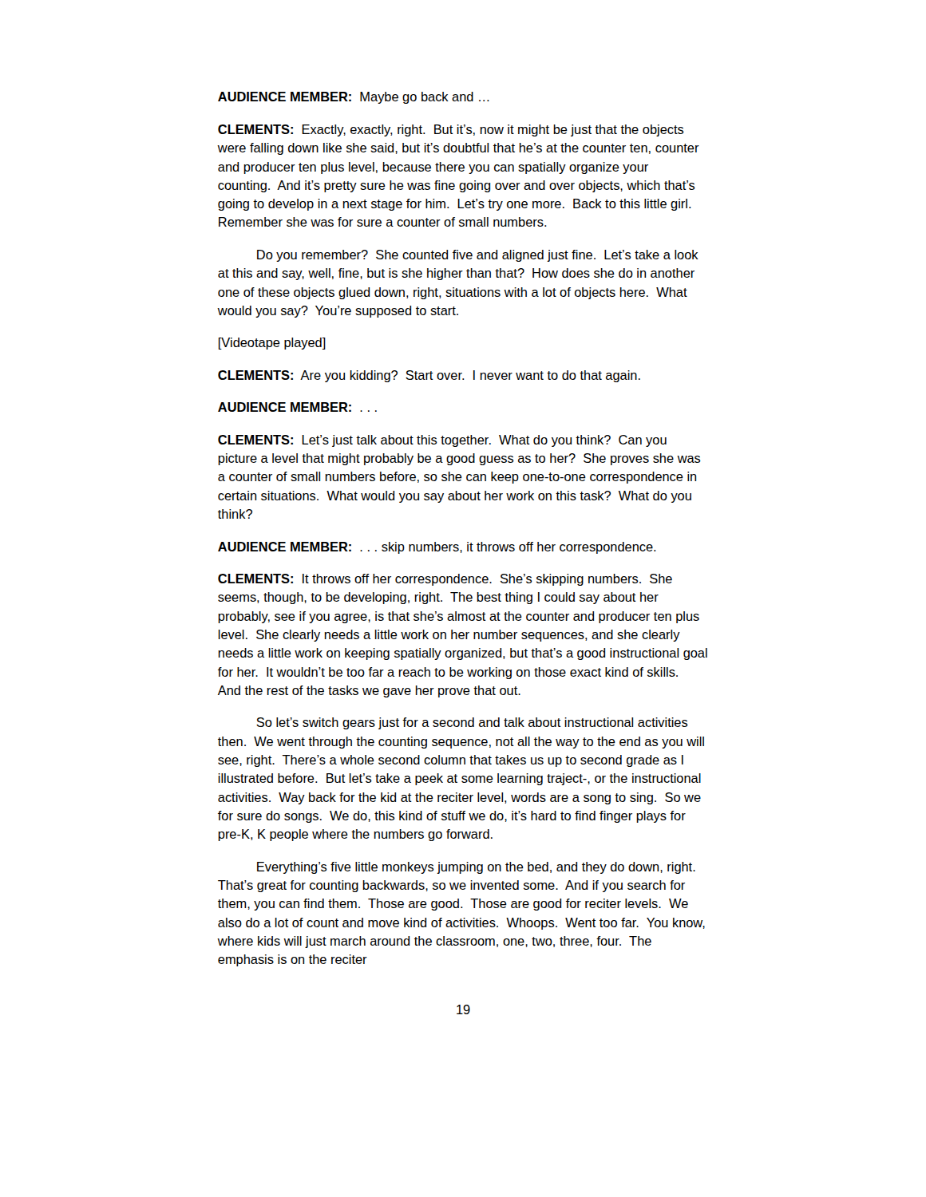AUDIENCE MEMBER: Maybe go back and …
CLEMENTS: Exactly, exactly, right. But it’s, now it might be just that the objects were falling down like she said, but it’s doubtful that he’s at the counter ten, counter and producer ten plus level, because there you can spatially organize your counting. And it’s pretty sure he was fine going over and over objects, which that’s going to develop in a next stage for him. Let’s try one more. Back to this little girl. Remember she was for sure a counter of small numbers.
Do you remember? She counted five and aligned just fine. Let’s take a look at this and say, well, fine, but is she higher than that? How does she do in another one of these objects glued down, right, situations with a lot of objects here. What would you say? You’re supposed to start.
[Videotape played]
CLEMENTS: Are you kidding? Start over. I never want to do that again.
AUDIENCE MEMBER: . . .
CLEMENTS: Let’s just talk about this together. What do you think? Can you picture a level that might probably be a good guess as to her? She proves she was a counter of small numbers before, so she can keep one-to-one correspondence in certain situations. What would you say about her work on this task? What do you think?
AUDIENCE MEMBER: . . . skip numbers, it throws off her correspondence.
CLEMENTS: It throws off her correspondence. She’s skipping numbers. She seems, though, to be developing, right. The best thing I could say about her probably, see if you agree, is that she’s almost at the counter and producer ten plus level. She clearly needs a little work on her number sequences, and she clearly needs a little work on keeping spatially organized, but that’s a good instructional goal for her. It wouldn’t be too far a reach to be working on those exact kind of skills. And the rest of the tasks we gave her prove that out.
So let’s switch gears just for a second and talk about instructional activities then. We went through the counting sequence, not all the way to the end as you will see, right. There’s a whole second column that takes us up to second grade as I illustrated before. But let’s take a peek at some learning traject-, or the instructional activities. Way back for the kid at the reciter level, words are a song to sing. So we for sure do songs. We do, this kind of stuff we do, it’s hard to find finger plays for pre-K, K people where the numbers go forward.
Everything’s five little monkeys jumping on the bed, and they do down, right. That’s great for counting backwards, so we invented some. And if you search for them, you can find them. Those are good. Those are good for reciter levels. We also do a lot of count and move kind of activities. Whoops. Went too far. You know, where kids will just march around the classroom, one, two, three, four. The emphasis is on the reciter
19